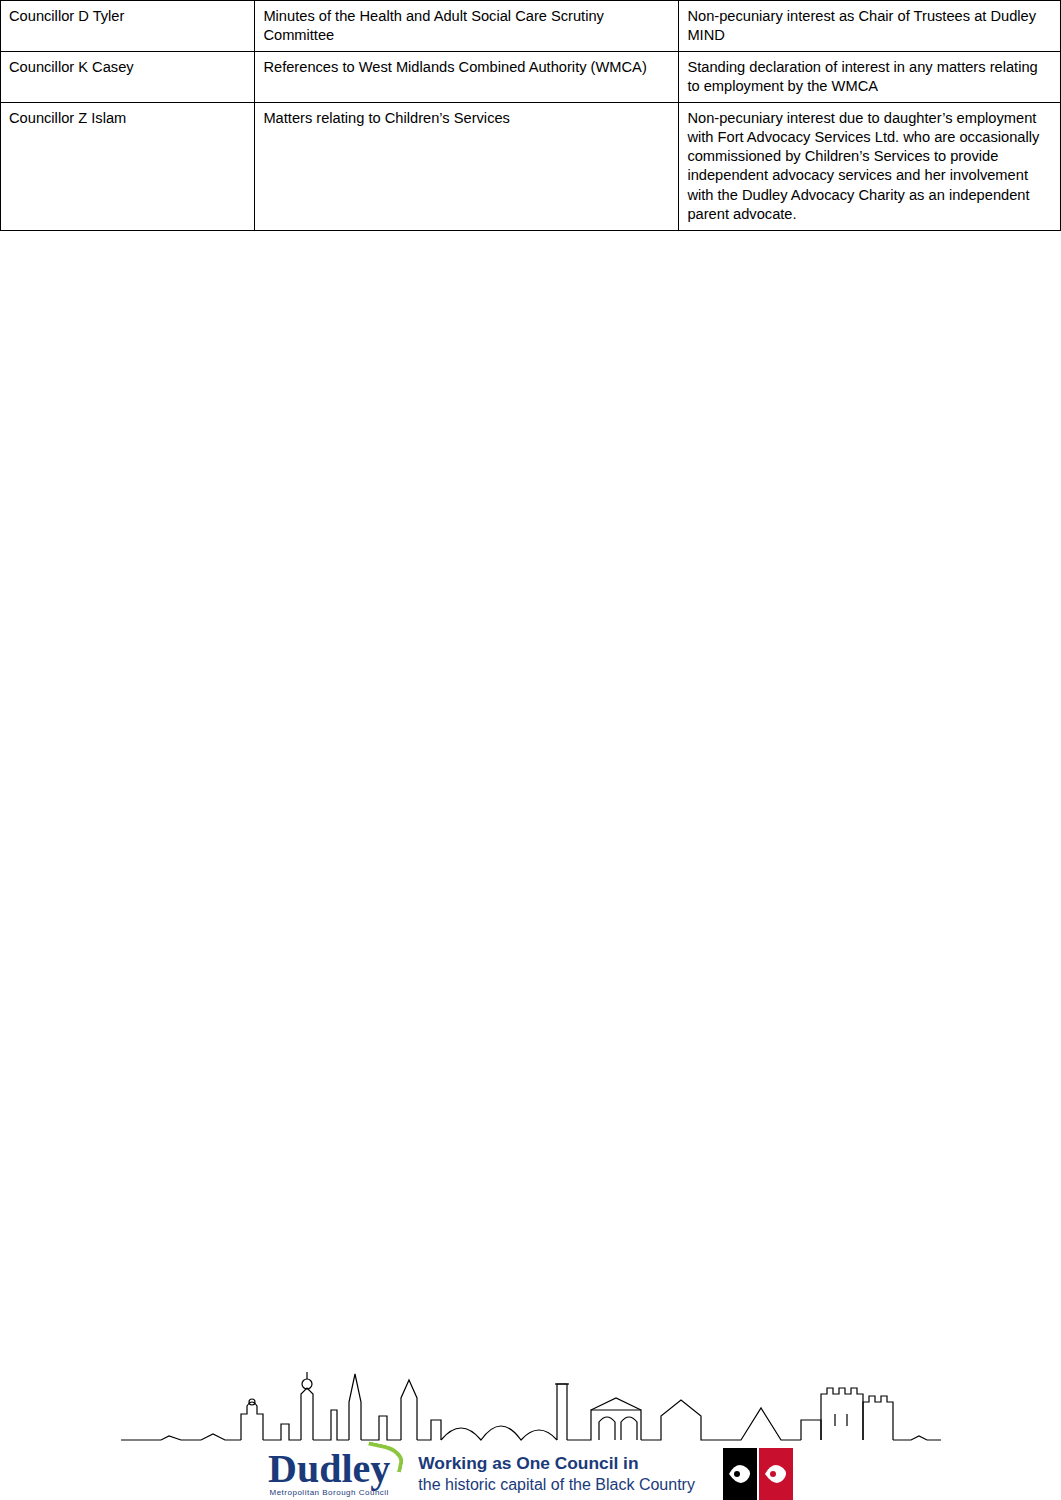| Councillor D Tyler | Minutes of the Health and Adult Social Care Scrutiny Committee | Non-pecuniary interest as Chair of Trustees at Dudley MIND |
| Councillor K Casey | References to West Midlands Combined Authority (WMCA) | Standing declaration of interest in any matters relating to employment by the WMCA |
| Councillor Z Islam | Matters relating to Children’s Services | Non-pecuniary interest due to daughter’s employment with Fort Advocacy Services Ltd. who are occasionally commissioned by Children’s Services to provide independent advocacy services and her involvement with the Dudley Advocacy Charity as an independent parent advocate. |
Dudley Metropolitan Borough Council
Working as One Council in
the historic capital of the Black Country